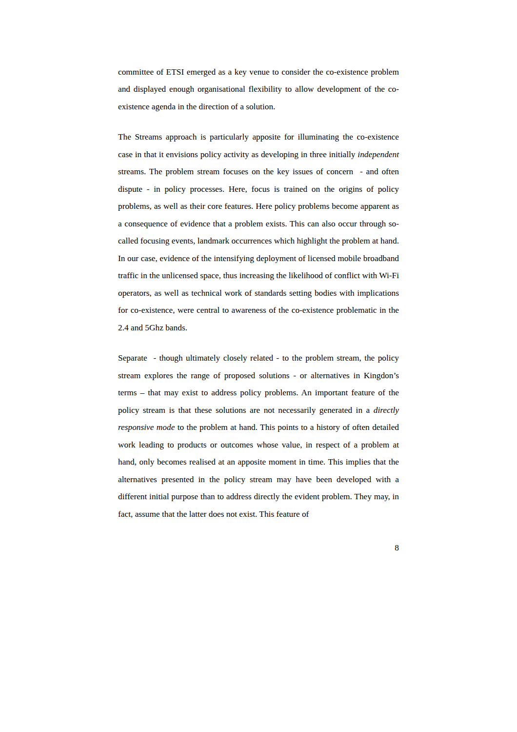committee of ETSI emerged as a key venue to consider the co-existence problem and displayed enough organisational flexibility to allow development of the co-existence agenda in the direction of a solution.
The Streams approach is particularly apposite for illuminating the co-existence case in that it envisions policy activity as developing in three initially independent streams. The problem stream focuses on the key issues of concern - and often dispute - in policy processes. Here, focus is trained on the origins of policy problems, as well as their core features. Here policy problems become apparent as a consequence of evidence that a problem exists. This can also occur through so-called focusing events, landmark occurrences which highlight the problem at hand. In our case, evidence of the intensifying deployment of licensed mobile broadband traffic in the unlicensed space, thus increasing the likelihood of conflict with Wi-Fi operators, as well as technical work of standards setting bodies with implications for co-existence, were central to awareness of the co-existence problematic in the 2.4 and 5Ghz bands.
Separate - though ultimately closely related - to the problem stream, the policy stream explores the range of proposed solutions - or alternatives in Kingdon’s terms – that may exist to address policy problems. An important feature of the policy stream is that these solutions are not necessarily generated in a directly responsive mode to the problem at hand. This points to a history of often detailed work leading to products or outcomes whose value, in respect of a problem at hand, only becomes realised at an apposite moment in time. This implies that the alternatives presented in the policy stream may have been developed with a different initial purpose than to address directly the evident problem. They may, in fact, assume that the latter does not exist. This feature of
8